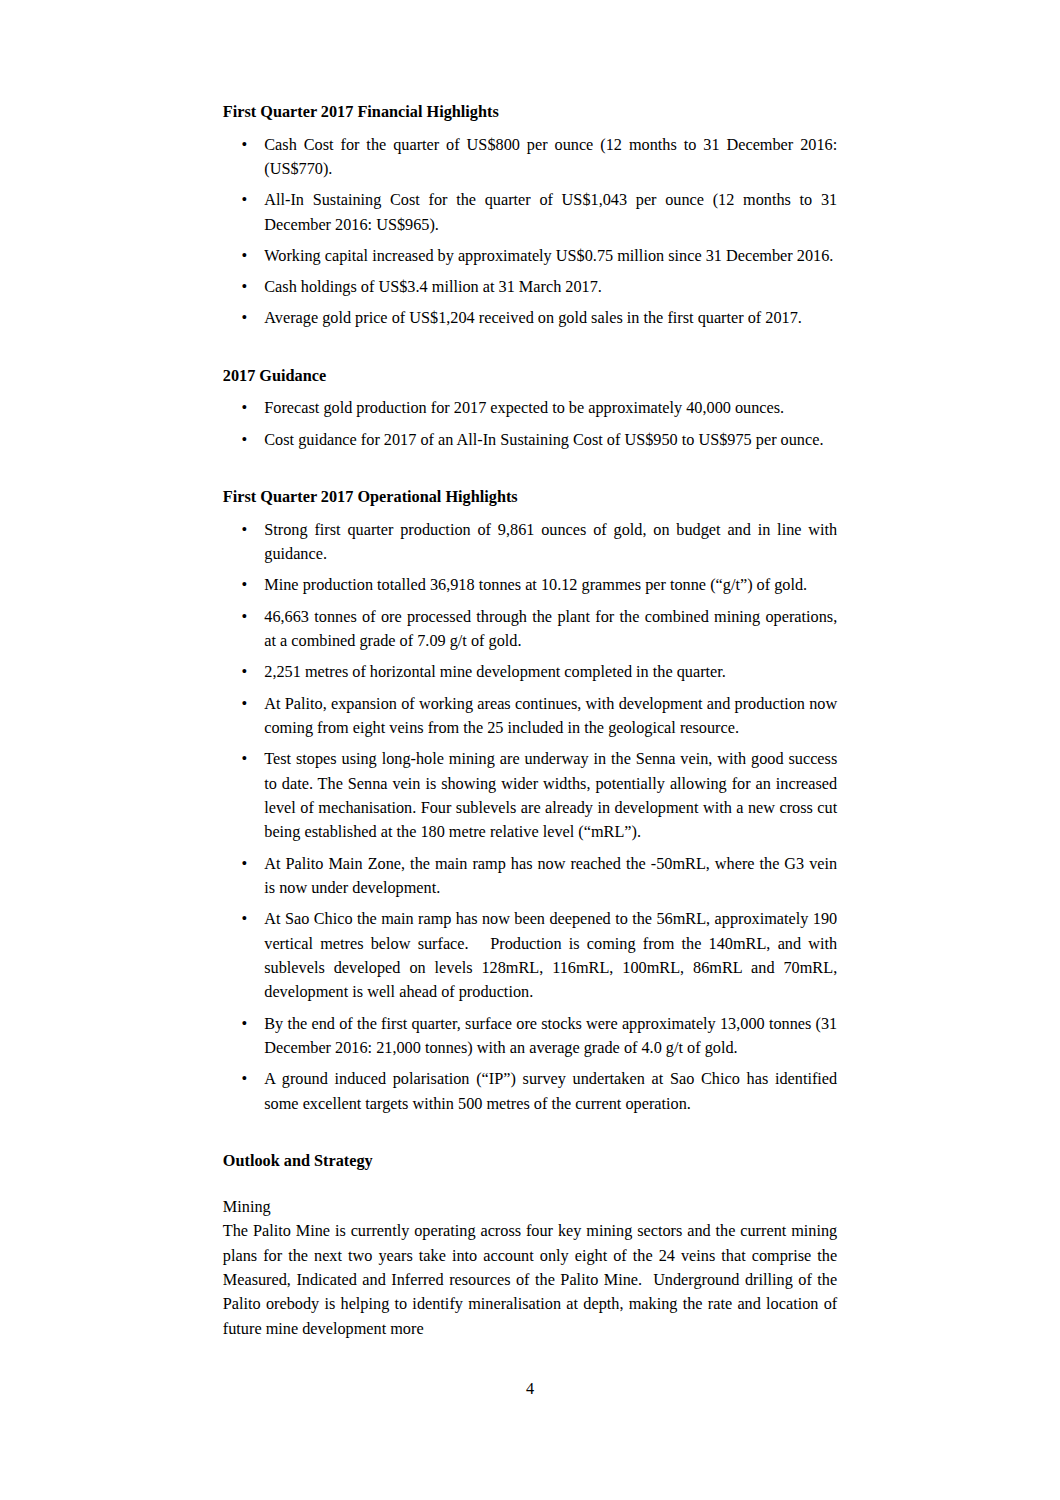First Quarter 2017 Financial Highlights
Cash Cost for the quarter of US$800 per ounce (12 months to 31 December 2016: (US$770).
All-In Sustaining Cost for the quarter of US$1,043 per ounce (12 months to 31 December 2016: US$965).
Working capital increased by approximately US$0.75 million since 31 December 2016.
Cash holdings of US$3.4 million at 31 March 2017.
Average gold price of US$1,204 received on gold sales in the first quarter of 2017.
2017 Guidance
Forecast gold production for 2017 expected to be approximately 40,000 ounces.
Cost guidance for 2017 of an All-In Sustaining Cost of US$950 to US$975 per ounce.
First Quarter 2017 Operational Highlights
Strong first quarter production of 9,861 ounces of gold, on budget and in line with guidance.
Mine production totalled 36,918 tonnes at 10.12 grammes per tonne (“g/t”) of gold.
46,663 tonnes of ore processed through the plant for the combined mining operations, at a combined grade of 7.09 g/t of gold.
2,251 metres of horizontal mine development completed in the quarter.
At Palito, expansion of working areas continues, with development and production now coming from eight veins from the 25 included in the geological resource.
Test stopes using long-hole mining are underway in the Senna vein, with good success to date. The Senna vein is showing wider widths, potentially allowing for an increased level of mechanisation. Four sublevels are already in development with a new cross cut being established at the 180 metre relative level (“mRL”).
At Palito Main Zone, the main ramp has now reached the -50mRL, where the G3 vein is now under development.
At Sao Chico the main ramp has now been deepened to the 56mRL, approximately 190 vertical metres below surface. Production is coming from the 140mRL, and with sublevels developed on levels 128mRL, 116mRL, 100mRL, 86mRL and 70mRL, development is well ahead of production.
By the end of the first quarter, surface ore stocks were approximately 13,000 tonnes (31 December 2016: 21,000 tonnes) with an average grade of 4.0 g/t of gold.
A ground induced polarisation (“IP”) survey undertaken at Sao Chico has identified some excellent targets within 500 metres of the current operation.
Outlook and Strategy
Mining
The Palito Mine is currently operating across four key mining sectors and the current mining plans for the next two years take into account only eight of the 24 veins that comprise the Measured, Indicated and Inferred resources of the Palito Mine. Underground drilling of the Palito orebody is helping to identify mineralisation at depth, making the rate and location of future mine development more
4